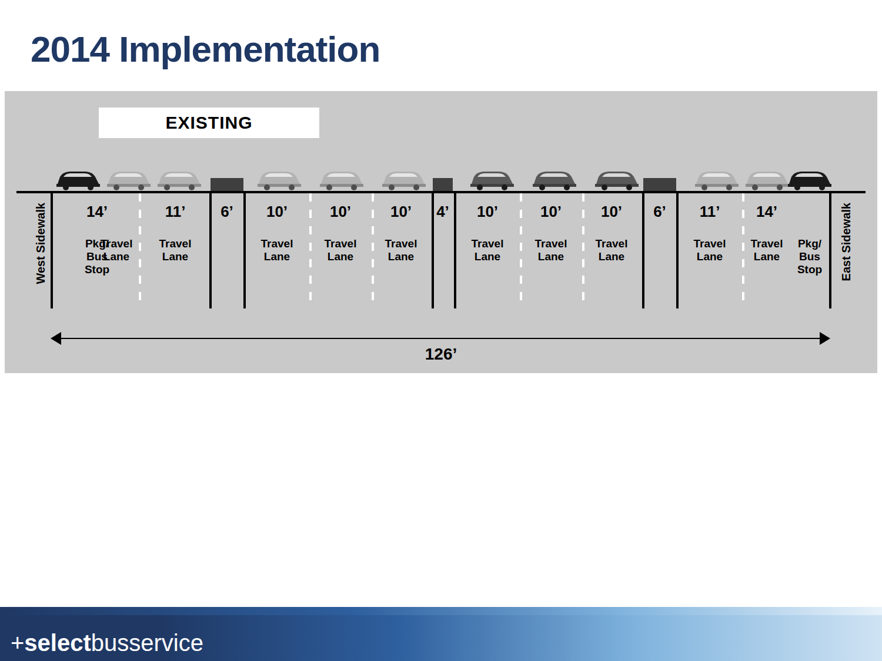2014 Implementation
EXISTING
West Sidewalk
East Sidewalk
14’ Pkg/
Bus
Stop
Travel
Lane
11’ Travel
Lane
6’
10’ Travel
Lane
10’ Travel
Lane
10’ Travel
Lane
4’
10’ Travel
Lane
10’ Travel
Lane
10’ Travel
Lane
6’
11’ Travel
Lane
14’ Travel
Lane
Pkg/
Bus
Stop
126’
+selectbusservice